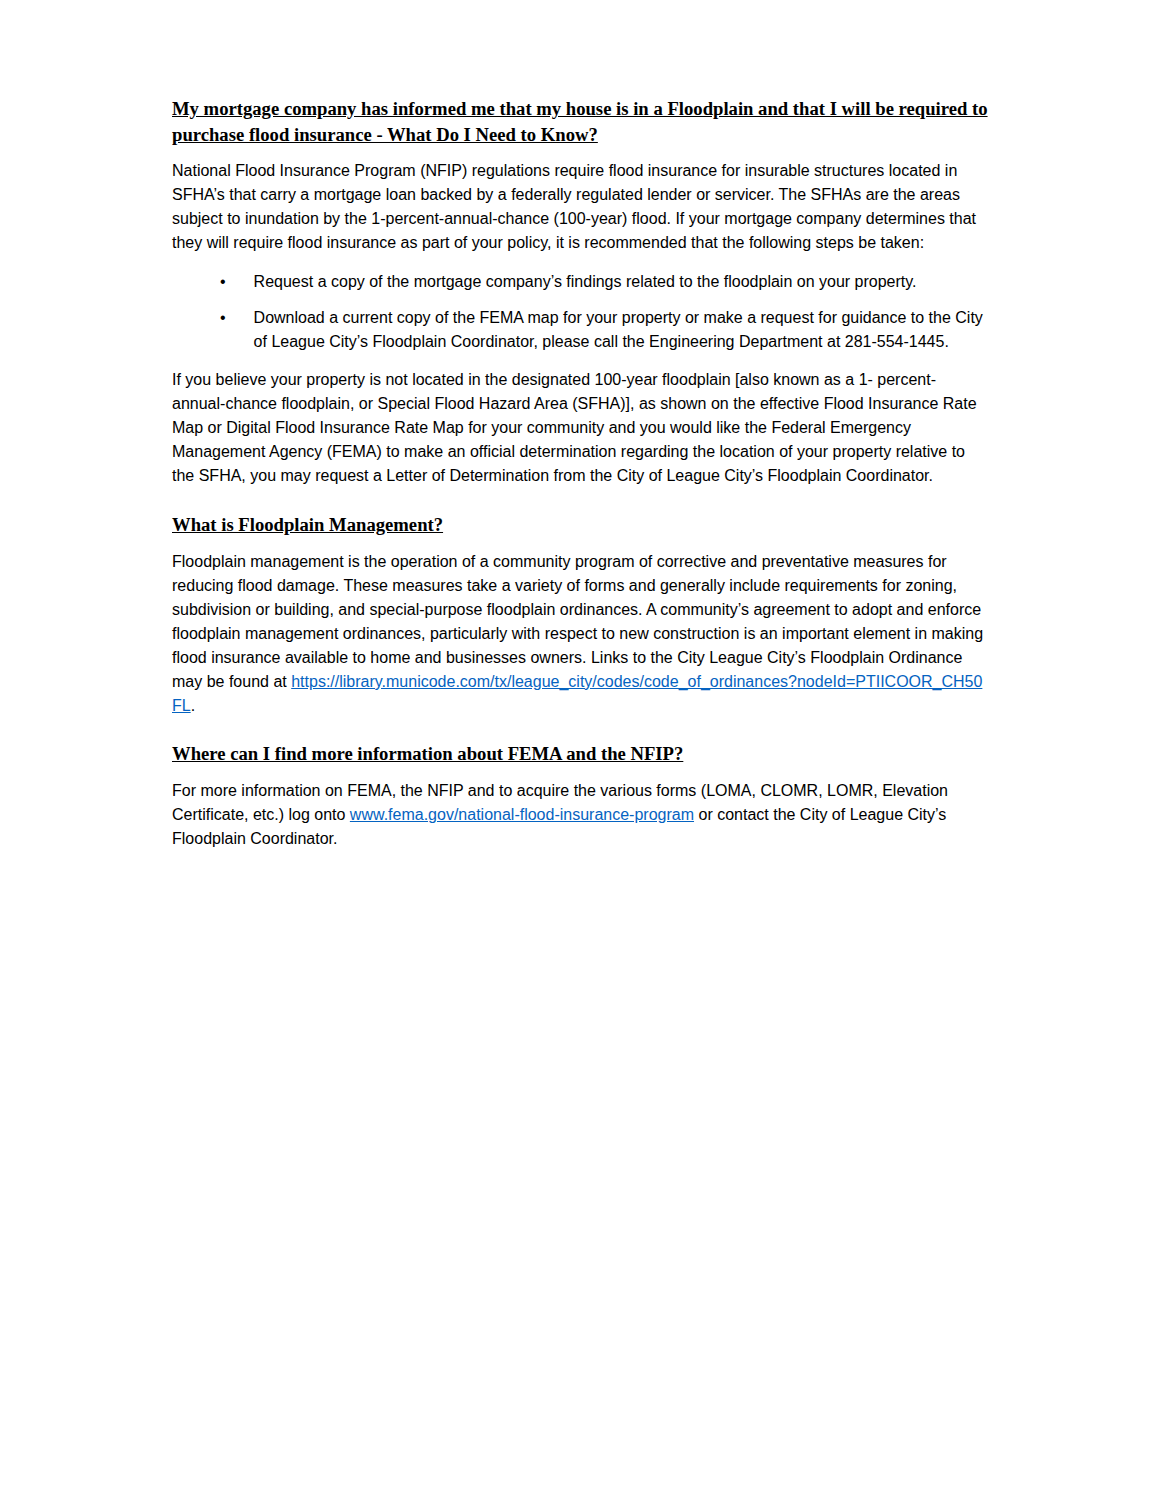My mortgage company has informed me that my house is in a Floodplain and that I will be required to purchase flood insurance - What Do I Need to Know?
National Flood Insurance Program (NFIP) regulations require flood insurance for insurable structures located in SFHA’s that carry a mortgage loan backed by a federally regulated lender or servicer. The SFHAs are the areas subject to inundation by the 1-percent-annual-chance (100-year) flood. If your mortgage company determines that they will require flood insurance as part of your policy, it is recommended that the following steps be taken:
Request a copy of the mortgage company’s findings related to the floodplain on your property.
Download a current copy of the FEMA map for your property or make a request for guidance to the City of League City’s Floodplain Coordinator, please call the Engineering Department at 281-554-1445.
If you believe your property is not located in the designated 100-year floodplain [also known as a 1- percent-annual-chance floodplain, or Special Flood Hazard Area (SFHA)], as shown on the effective Flood Insurance Rate Map or Digital Flood Insurance Rate Map for your community and you would like the Federal Emergency Management Agency (FEMA) to make an official determination regarding the location of your property relative to the SFHA, you may request a Letter of Determination from the City of League City’s Floodplain Coordinator.
What is Floodplain Management?
Floodplain management is the operation of a community program of corrective and preventative measures for reducing flood damage. These measures take a variety of forms and generally include requirements for zoning, subdivision or building, and special-purpose floodplain ordinances. A community’s agreement to adopt and enforce floodplain management ordinances, particularly with respect to new construction is an important element in making flood insurance available to home and businesses owners. Links to the City League City’s Floodplain Ordinance may be found at https://library.municode.com/tx/league_city/codes/code_of_ordinances?nodeId=PTIICOOR_CH50FL.
Where can I find more information about FEMA and the NFIP?
For more information on FEMA, the NFIP and to acquire the various forms (LOMA, CLOMR, LOMR, Elevation Certificate, etc.) log onto www.fema.gov/national-flood-insurance-program or contact the City of League City’s Floodplain Coordinator.